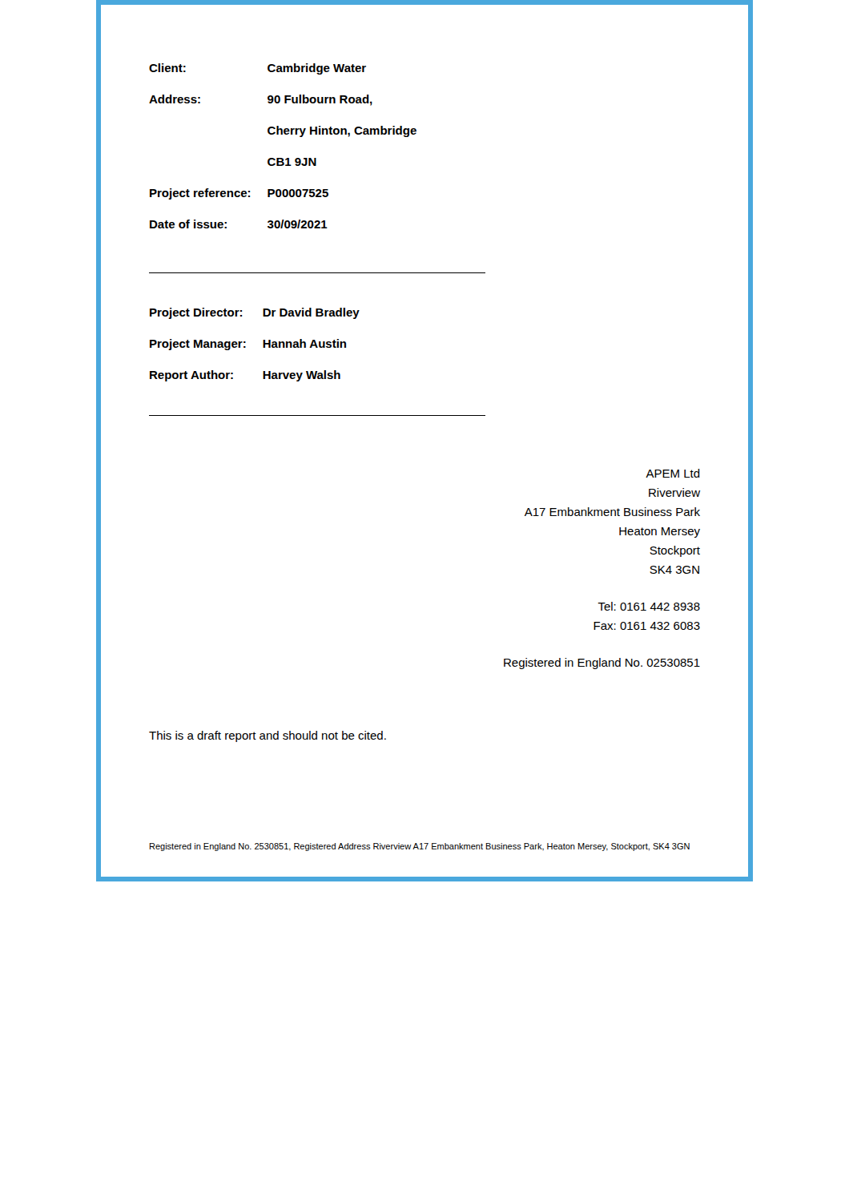| Client: | Cambridge Water |
| Address: | 90 Fulbourn Road, |
| | Cherry Hinton, Cambridge |
| | CB1 9JN |
| Project reference: | P00007525 |
| Date of issue: | 30/09/2021 |
| Project Director: | Dr David Bradley |
| Project Manager: | Hannah Austin |
| Report Author: | Harvey Walsh |
APEM Ltd
Riverview
A17 Embankment Business Park
Heaton Mersey
Stockport
SK4 3GN
Tel: 0161 442 8938
Fax: 0161 432 6083
Registered in England No. 02530851
This is a draft report and should not be cited.
Registered in England No. 2530851, Registered Address Riverview A17 Embankment Business Park, Heaton Mersey, Stockport, SK4 3GN